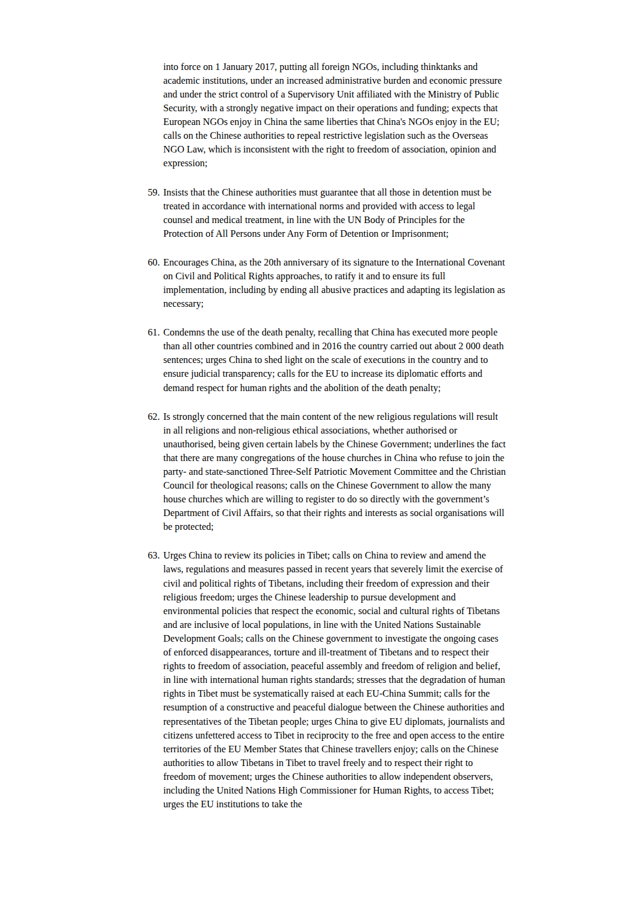into force on 1 January 2017, putting all foreign NGOs, including thinktanks and academic institutions, under an increased administrative burden and economic pressure and under the strict control of a Supervisory Unit affiliated with the Ministry of Public Security, with a strongly negative impact on their operations and funding; expects that European NGOs enjoy in China the same liberties that China's NGOs enjoy in the EU; calls on the Chinese authorities to repeal restrictive legislation such as the Overseas NGO Law, which is inconsistent with the right to freedom of association, opinion and expression;
59. Insists that the Chinese authorities must guarantee that all those in detention must be treated in accordance with international norms and provided with access to legal counsel and medical treatment, in line with the UN Body of Principles for the Protection of All Persons under Any Form of Detention or Imprisonment;
60. Encourages China, as the 20th anniversary of its signature to the International Covenant on Civil and Political Rights approaches, to ratify it and to ensure its full implementation, including by ending all abusive practices and adapting its legislation as necessary;
61. Condemns the use of the death penalty, recalling that China has executed more people than all other countries combined and in 2016 the country carried out about 2 000 death sentences; urges China to shed light on the scale of executions in the country and to ensure judicial transparency; calls for the EU to increase its diplomatic efforts and demand respect for human rights and the abolition of the death penalty;
62. Is strongly concerned that the main content of the new religious regulations will result in all religions and non-religious ethical associations, whether authorised or unauthorised, being given certain labels by the Chinese Government; underlines the fact that there are many congregations of the house churches in China who refuse to join the party- and state-sanctioned Three-Self Patriotic Movement Committee and the Christian Council for theological reasons; calls on the Chinese Government to allow the many house churches which are willing to register to do so directly with the government’s Department of Civil Affairs, so that their rights and interests as social organisations will be protected;
63. Urges China to review its policies in Tibet; calls on China to review and amend the laws, regulations and measures passed in recent years that severely limit the exercise of civil and political rights of Tibetans, including their freedom of expression and their religious freedom; urges the Chinese leadership to pursue development and environmental policies that respect the economic, social and cultural rights of Tibetans and are inclusive of local populations, in line with the United Nations Sustainable Development Goals; calls on the Chinese government to investigate the ongoing cases of enforced disappearances, torture and ill-treatment of Tibetans and to respect their rights to freedom of association, peaceful assembly and freedom of religion and belief, in line with international human rights standards; stresses that the degradation of human rights in Tibet must be systematically raised at each EU-China Summit; calls for the resumption of a constructive and peaceful dialogue between the Chinese authorities and representatives of the Tibetan people; urges China to give EU diplomats, journalists and citizens unfettered access to Tibet in reciprocity to the free and open access to the entire territories of the EU Member States that Chinese travellers enjoy; calls on the Chinese authorities to allow Tibetans in Tibet to travel freely and to respect their right to freedom of movement; urges the Chinese authorities to allow independent observers, including the United Nations High Commissioner for Human Rights, to access Tibet; urges the EU institutions to take the